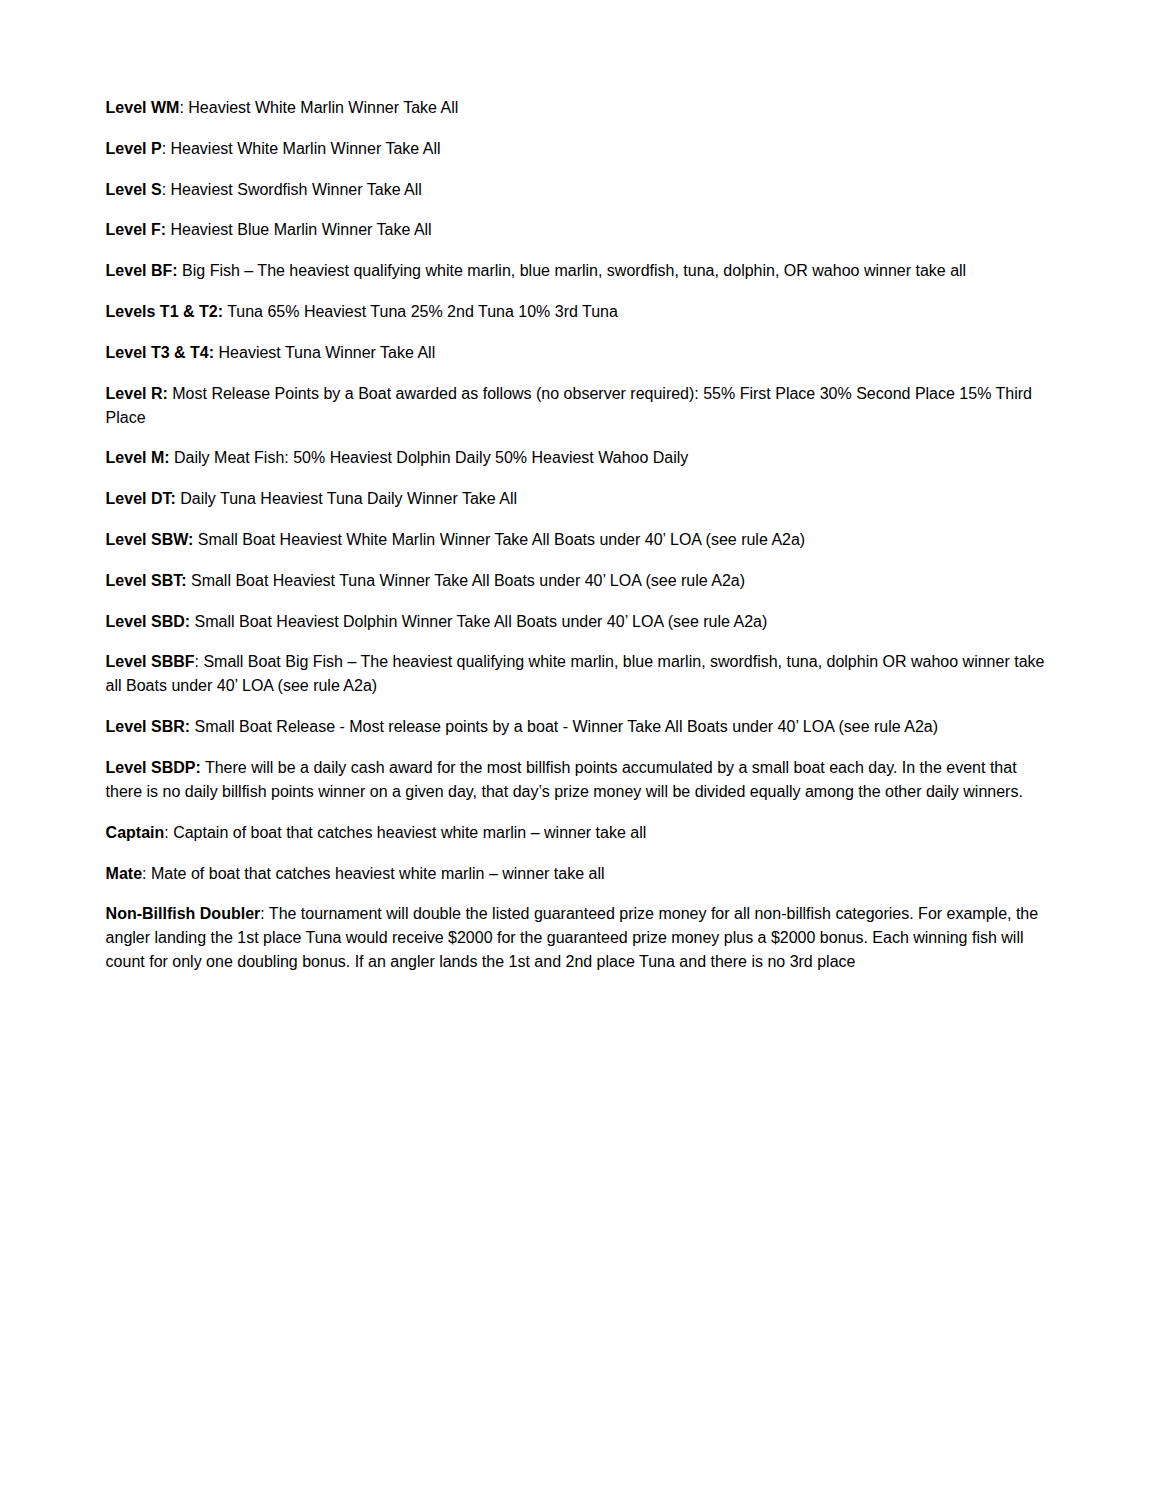Level WM: Heaviest White Marlin Winner Take All
Level P: Heaviest White Marlin Winner Take All
Level S: Heaviest Swordfish Winner Take All
Level F: Heaviest Blue Marlin Winner Take All
Level BF: Big Fish – The heaviest qualifying white marlin, blue marlin, swordfish, tuna, dolphin, OR wahoo winner take all
Levels T1 & T2: Tuna 65% Heaviest Tuna 25% 2nd Tuna 10% 3rd Tuna
Level T3 & T4: Heaviest Tuna Winner Take All
Level R: Most Release Points by a Boat awarded as follows (no observer required): 55% First Place 30% Second Place 15% Third Place
Level M: Daily Meat Fish: 50% Heaviest Dolphin Daily 50% Heaviest Wahoo Daily
Level DT: Daily Tuna Heaviest Tuna Daily Winner Take All
Level SBW: Small Boat Heaviest White Marlin Winner Take All Boats under 40’ LOA (see rule A2a)
Level SBT: Small Boat Heaviest Tuna Winner Take All Boats under 40’ LOA (see rule A2a)
Level SBD: Small Boat Heaviest Dolphin Winner Take All Boats under 40’ LOA (see rule A2a)
Level SBBF: Small Boat Big Fish – The heaviest qualifying white marlin, blue marlin, swordfish, tuna, dolphin OR wahoo winner take all Boats under 40’ LOA (see rule A2a)
Level SBR: Small Boat Release - Most release points by a boat - Winner Take All Boats under 40’ LOA (see rule A2a)
Level SBDP: There will be a daily cash award for the most billfish points accumulated by a small boat each day. In the event that there is no daily billfish points winner on a given day, that day’s prize money will be divided equally among the other daily winners.
Captain: Captain of boat that catches heaviest white marlin – winner take all
Mate: Mate of boat that catches heaviest white marlin – winner take all
Non-Billfish Doubler: The tournament will double the listed guaranteed prize money for all non-billfish categories. For example, the angler landing the 1st place Tuna would receive $2000 for the guaranteed prize money plus a $2000 bonus. Each winning fish will count for only one doubling bonus. If an angler lands the 1st and 2nd place Tuna and there is no 3rd place